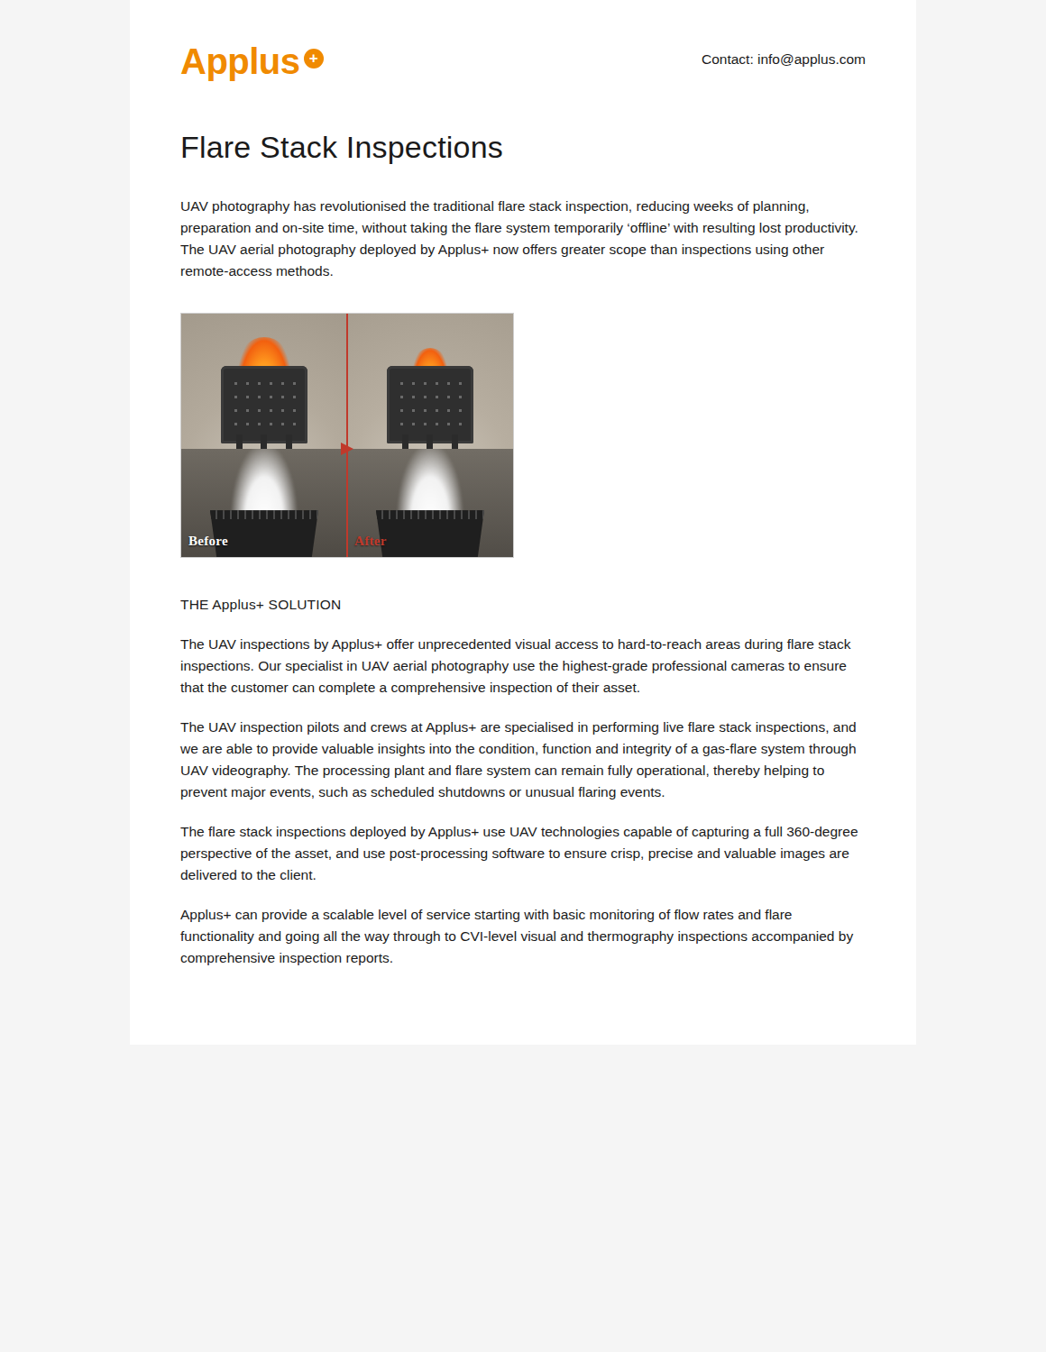Applus+
Contact: info@applus.com
Flare Stack Inspections
UAV photography has revolutionised the traditional flare stack inspection, reducing weeks of planning, preparation and on-site time, without taking the flare system temporarily ‘offline’ with resulting lost productivity. The UAV aerial photography deployed by Applus+ now offers greater scope than inspections using other remote-access methods.
Before
After
THE Applus+ SOLUTION
The UAV inspections by Applus+ offer unprecedented visual access to hard-to-reach areas during flare stack inspections. Our specialist in UAV aerial photography use the highest-grade professional cameras to ensure that the customer can complete a comprehensive inspection of their asset.
The UAV inspection pilots and crews at Applus+ are specialised in performing live flare stack inspections, and we are able to provide valuable insights into the condition, function and integrity of a gas-flare system through UAV videography. The processing plant and flare system can remain fully operational, thereby helping to prevent major events, such as scheduled shutdowns or unusual flaring events.
The flare stack inspections deployed by Applus+ use UAV technologies capable of capturing a full 360-degree perspective of the asset, and use post-processing software to ensure crisp, precise and valuable images are delivered to the client.
Applus+ can provide a scalable level of service starting with basic monitoring of flow rates and flare functionality and going all the way through to CVI-level visual and thermography inspections accompanied by comprehensive inspection reports.